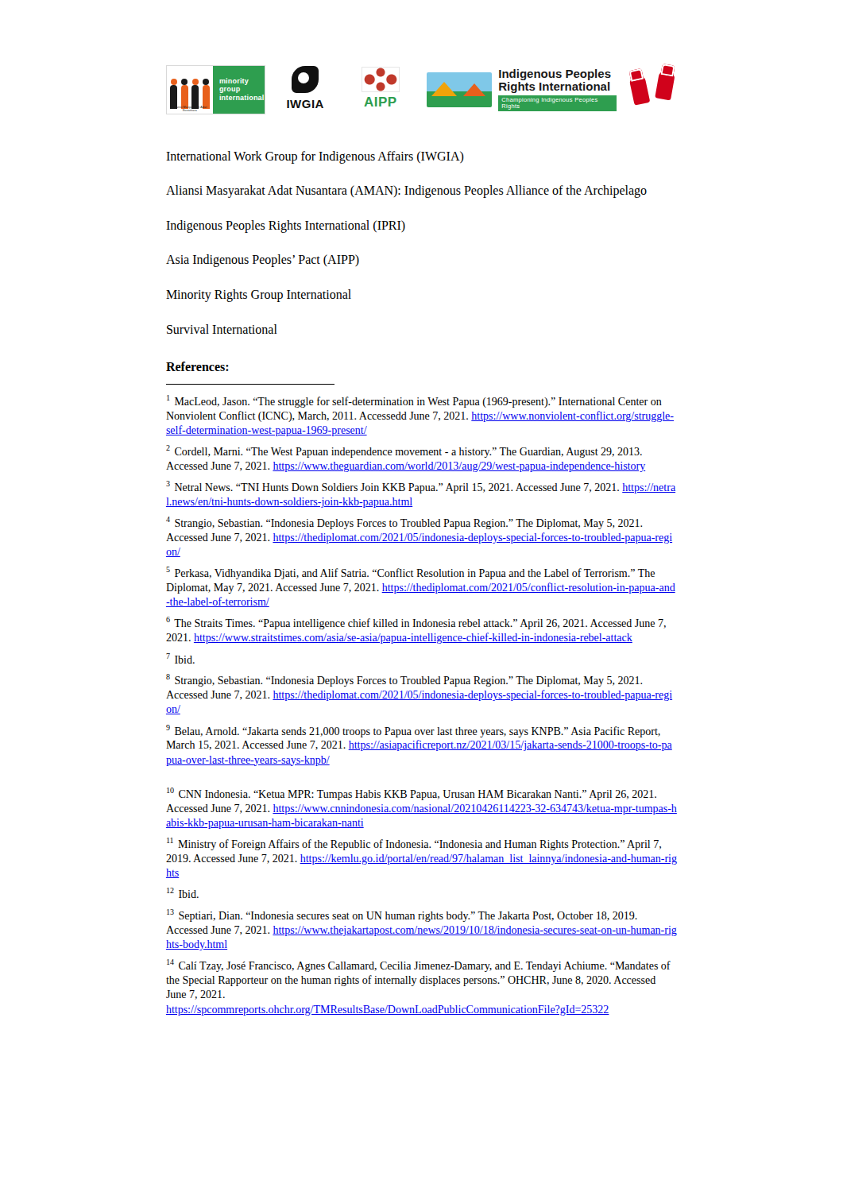Aliansi Masyarakat Adat Nusantara
minority
group
international
IWGIA
AIPP
Indigenous Peoples
Rights International
Championing Indigenous Peoples Rights
International Work Group for Indigenous Affairs (IWGIA)
Aliansi Masyarakat Adat Nusantara (AMAN): Indigenous Peoples Alliance of the Archipelago
Indigenous Peoples Rights International (IPRI)
Asia Indigenous Peoples’ Pact (AIPP)
Minority Rights Group International
Survival International
References:
1 MacLeod, Jason. “The struggle for self-determination in West Papua (1969-present).” International Center on Nonviolent Conflict (ICNC), March, 2011. Accessedd June 7, 2021. https://www.nonviolent-conflict.org/struggle-self-determination-west-papua-1969-present/
2 Cordell, Marni. “The West Papuan independence movement - a history.” The Guardian, August 29, 2013. Accessed June 7, 2021. https://www.theguardian.com/world/2013/aug/29/west-papua-independence-history
3 Netral News. “TNI Hunts Down Soldiers Join KKB Papua.” April 15, 2021. Accessed June 7, 2021. https://netral.news/en/tni-hunts-down-soldiers-join-kkb-papua.html
4 Strangio, Sebastian. “Indonesia Deploys Forces to Troubled Papua Region.” The Diplomat, May 5, 2021. Accessed June 7, 2021. https://thediplomat.com/2021/05/indonesia-deploys-special-forces-to-troubled-papua-region/
5 Perkasa, Vidhyandika Djati, and Alif Satria. “Conflict Resolution in Papua and the Label of Terrorism.” The Diplomat, May 7, 2021. Accessed June 7, 2021. https://thediplomat.com/2021/05/conflict-resolution-in-papua-and-the-label-of-terrorism/
6 The Straits Times. “Papua intelligence chief killed in Indonesia rebel attack.” April 26, 2021. Accessed June 7, 2021. https://www.straitstimes.com/asia/se-asia/papua-intelligence-chief-killed-in-indonesia-rebel-attack
7 Ibid.
8 Strangio, Sebastian. “Indonesia Deploys Forces to Troubled Papua Region.” The Diplomat, May 5, 2021. Accessed June 7, 2021. https://thediplomat.com/2021/05/indonesia-deploys-special-forces-to-troubled-papua-region/
9 Belau, Arnold. “Jakarta sends 21,000 troops to Papua over last three years, says KNPB.” Asia Pacific Report, March 15, 2021. Accessed June 7, 2021. https://asiapacificreport.nz/2021/03/15/jakarta-sends-21000-troops-to-papua-over-last-three-years-says-knpb/
10 CNN Indonesia. “Ketua MPR: Tumpas Habis KKB Papua, Urusan HAM Bicarakan Nanti.” April 26, 2021. Accessed June 7, 2021. https://www.cnnindonesia.com/nasional/20210426114223-32-634743/ketua-mpr-tumpas-habis-kkb-papua-urusan-ham-bicarakan-nanti
11 Ministry of Foreign Affairs of the Republic of Indonesia. “Indonesia and Human Rights Protection.” April 7, 2019. Accessed June 7, 2021. https://kemlu.go.id/portal/en/read/97/halaman_list_lainnya/indonesia-and-human-rights
12 Ibid.
13 Septiari, Dian. “Indonesia secures seat on UN human rights body.” The Jakarta Post, October 18, 2019. Accessed June 7, 2021. https://www.thejakartapost.com/news/2019/10/18/indonesia-secures-seat-on-un-human-rights-body.html
14 Calí Tzay, José Francisco, Agnes Callamard, Cecilia Jimenez-Damary, and E. Tendayi Achiume. “Mandates of the Special Rapporteur on the human rights of internally displaces persons.” OHCHR, June 8, 2020. Accessed June 7, 2021.
https://spcommreports.ohchr.org/TMResultsBase/DownLoadPublicCommunicationFile?gId=25322